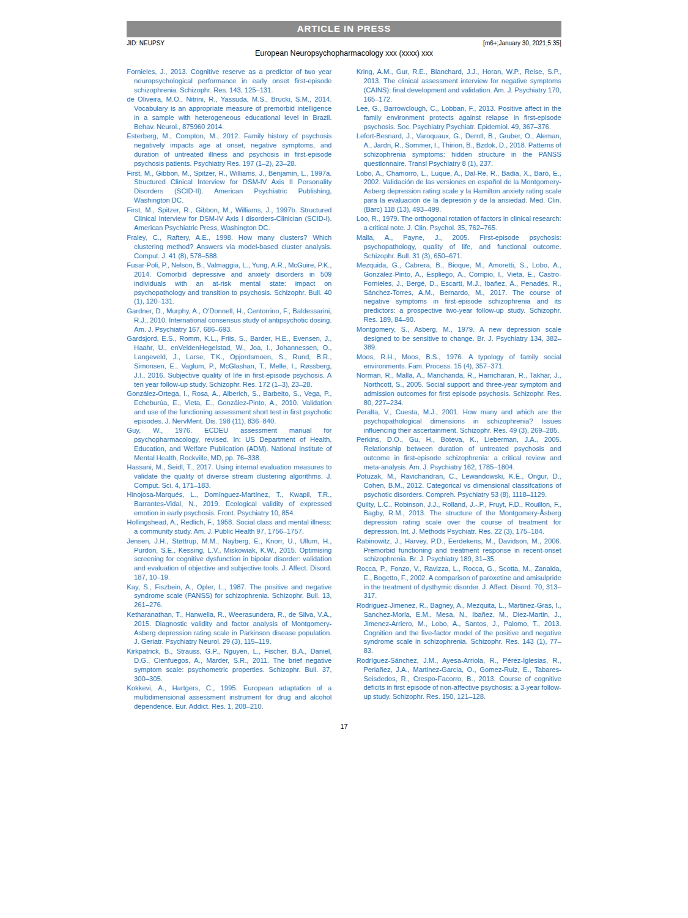ARTICLE IN PRESS
JID: NEUPSY
[m6+;January 30, 2021;5:35]
European Neuropsychopharmacology xxx (xxxx) xxx
Fornieles, J., 2013. Cognitive reserve as a predictor of two year neuropsychological performance in early onset first-episode schizophrenia. Schizophr. Res. 143, 125–131.
de Oliveira, M.O., Nitrini, R., Yassuda, M.S., Brucki, S.M., 2014. Vocabulary is an appropriate measure of premorbid intelligence in a sample with heterogeneous educational level in Brazil. Behav. Neurol., 875960 2014.
Esterberg, M., Compton, M., 2012. Family history of psychosis negatively impacts age at onset, negative symptoms, and duration of untreated illness and psychosis in first-episode psychosis patients. Psychiatry Res. 197 (1–2), 23–28.
First, M., Gibbon, M., Spitzer, R., Williams, J., Benjamin, L., 1997a. Structured Clinical Interview for DSM-IV Axis II Personality Disorders (SCID-II). American Psychiatric Publishing, Washington DC.
First, M., Spitzer, R., Gibbon, M., Williams, J., 1997b. Structured Clinical Interview for DSM-IV Axis I disorders-Clinician (SCID-I). American Psychiatric Press, Washington DC.
Fraley, C., Raftery, A.E., 1998. How many clusters? Which clustering method? Answers via model-based cluster analysis. Comput. J. 41 (8), 578–588.
Fusar-Poli, P., Nelson, B., Valmaggia, L., Yung, A.R., McGuire, P.K., 2014. Comorbid depressive and anxiety disorders in 509 individuals with an at-risk mental state: impact on psychopathology and transition to psychosis. Schizophr. Bull. 40 (1), 120–131.
Gardner, D., Murphy, A., O'Donnell, H., Centorrino, F., Baldessarini, R.J., 2010. International consensus study of antipsychotic dosing. Am. J. Psychiatry 167, 686–693.
Gardsjord, E.S., Romm, K.L., Friis, S., Barder, H.E., Evensen, J., Haahr, U., enVeldenHegelstad, W., Joa, I., Johannessen, O., Langeveld, J., Larse, T.K., Opjordsmoen, S., Rund, B.R., Simonsen, E., Vaglum, P., McGlashan, T., Melle, I., Røssberg, J.I., 2016. Subjective quality of life in first-episode psychosis. A ten year follow-up study. Schizophr. Res. 172 (1–3), 23–28.
González-Ortega, I., Rosa, A., Alberich, S., Barbeito, S., Vega, P., Echeburúa, E., Vieta, E., González-Pinto, A., 2010. Validation and use of the functioning assessment short test in first psychotic episodes. J. NervMent. Dis. 198 (11), 836–840.
Guy, W., 1976. ECDEU assessment manual for psychopharmacology, revised. In: US Department of Health, Education, and Welfare Publication (ADM). National Institute of Mental Health, Rockville, MD, pp. 76–338.
Hassani, M., Seidl, T., 2017. Using internal evaluation measures to validate the quality of diverse stream clustering algorithms. J. Comput. Sci. 4, 171–183.
Hinojosa-Marqués, L., Domínguez-Martínez, T., Kwapil, T.R., Barrantes-Vidal, N., 2019. Ecological validity of expressed emotion in early psychosis. Front. Psychiatry 10, 854.
Hollingshead, A., Redlich, F., 1958. Social class and mental illness: a community study. Am. J. Public Health 97, 1756–1757.
Jensen, J.H., Støttrup, M.M., Nayberg, E., Knorr, U., Ullum, H., Purdon, S.E., Kessing, L.V., Miskowiak, K.W., 2015. Optimising screening for cognitive dysfunction in bipolar disorder: validation and evaluation of objective and subjective tools. J. Affect. Disord. 187, 10–19.
Kay, S., Fiszbein, A., Opler, L., 1987. The positive and negative syndrome scale (PANSS) for schizophrenia. Schizophr. Bull. 13, 261–276.
Ketharanathan, T., Hanwella, R., Weerasundera, R., de Silva, V.A., 2015. Diagnostic validity and factor analysis of Montgomery-Asberg depression rating scale in Parkinson disease population. J. Geriatr. Psychiatry Neurol. 29 (3), 115–119.
Kirkpatrick, B., Strauss, G.P., Nguyen, L., Fischer, B.A., Daniel, D.G., Cienfuegos, A., Marder, S.R., 2011. The brief negative symptom scale: psychometric properties. Schizophr. Bull. 37, 300–305.
Kokkevi, A., Hartgers, C., 1995. European adaptation of a multidimensional assessment instrument for drug and alcohol dependence. Eur. Addict. Res. 1, 208–210.
Kring, A.M., Gur, R.E., Blanchard, J.J., Horan, W.P., Reise, S.P., 2013. The clinical assessment interview for negative symptoms (CAINS): final development and validation. Am. J. Psychiatry 170, 165–172.
Lee, G., Barrowclough, C., Lobban, F., 2013. Positive affect in the family environment protects against relapse in first-episode psychosis. Soc. Psychiatry Psychiatr. Epidemiol. 49, 367–376.
Lefort-Besnard, J., Varoquaux, G., Derntl, B., Gruber, O., Aleman, A., Jardri, R., Sommer, I., Thirion, B., Bzdok, D., 2018. Patterns of schizophrenia symptoms: hidden structure in the PANSS questionnaire. Transl Psychiatry 8 (1), 237.
Lobo, A., Chamorro, L., Luque, A., Dal-Ré, R., Badia, X., Baró, E., 2002. Validación de las versiones en español de la Montgomery-Asberg depression rating scale y la Hamilton anxiety rating scale para la evaluación de la depresión y de la ansiedad. Med. Clin. (Barc) 118 (13), 493–499.
Loo, R., 1979. The orthogonal rotation of factors in clinical research: a critical note. J. Clin. Psychol. 35, 762–765.
Malla, A., Payne, J., 2005. First-episode psychosis: psychopathology, quality of life, and functional outcome. Schizophr. Bull. 31 (3), 650–671.
Mezquida, G., Cabrera, B., Bioque, M., Amoretti, S., Lobo, A., González-Pinto, A., Espliego, A., Corripio, I., Vieta, E., Castro-Fornieles, J., Bergé, D., Escartí, M.J., Ibañez, Á., Penadés, R., Sánchez-Torres, A.M., Bernardo, M., 2017. The course of negative symptoms in first-episode schizophrenia and its predictors: a prospective two-year follow-up study. Schizophr. Res. 189, 84–90.
Montgomery, S., Asberg, M., 1979. A new depression scale designed to be sensitive to change. Br. J. Psychiatry 134, 382–389.
Moos, R.H., Moos, B.S., 1976. A typology of family social environments. Fam. Process. 15 (4), 357–371.
Norman, R., Malla, A., Manchanda, R., Harricharan, R., Takhar, J., Northcott, S., 2005. Social support and three-year symptom and admission outcomes for first episode psychosis. Schizophr. Res. 80, 227–234.
Peralta, V., Cuesta, M.J., 2001. How many and which are the psychopathological dimensions in schizophrenia? Issues influencing their ascertainment. Schizophr. Res. 49 (3), 269–285.
Perkins, D.O., Gu, H., Boteva, K., Lieberman, J.A., 2005. Relationship between duration of untreated psychosis and outcome in first-episode schizophrenia: a critical review and meta-analysis. Am. J. Psychiatry 162, 1785–1804.
Potuzak, M., Ravichandran, C., Lewandowski, K.E., Ongur, D., Cohen, B.M., 2012. Categorical vs dimensional classifcations of psychotic disorders. Compreh. Psychiatry 53 (8), 1118–1129.
Quilty, L.C., Robinson, J.J., Rolland, J.-.P., Fruyt, F.D., Rouillon, F., Bagby, R.M., 2013. The structure of the Montgomery-Åsberg depression rating scale over the course of treatment for depression. Int. J. Methods Psychiatr. Res. 22 (3), 175–184.
Rabinowitz, J., Harvey, P.D., Eerdekens, M., Davidson, M., 2006. Premorbid functioning and treatment response in recent-onset schizophrenia. Br. J. Psychiatry 189, 31–35.
Rocca, P., Fonzo, V., Ravizza, L., Rocca, G., Scotta, M., Zanalda, E., Bogetto, F., 2002. A comparison of paroxetine and amisulpride in the treatment of dysthymic disorder. J. Affect. Disord. 70, 313–317.
Rodriguez-Jimenez, R., Bagney, A., Mezquita, L., Martinez-Gras, I., Sanchez-Morla, E.M., Mesa, N., Ibañez, M., Diez-Martin, J., Jimenez-Arriero, M., Lobo, A., Santos, J., Palomo, T., 2013. Cognition and the five-factor model of the positive and negative syndrome scale in schizophrenia. Schizophr. Res. 143 (1), 77–83.
Rodríguez-Sánchez, J.M., Ayesa-Arriola, R., Pérez-Iglesias, R., Periañez, J.A., Martinez-Garcia, O., Gomez-Ruiz, E., Tabares-Seisdedos, R., Crespo-Facorro, B., 2013. Course of cognitive deficits in first episode of non-affective psychosis: a 3-year follow-up study. Schizophr. Res. 150, 121–128.
17